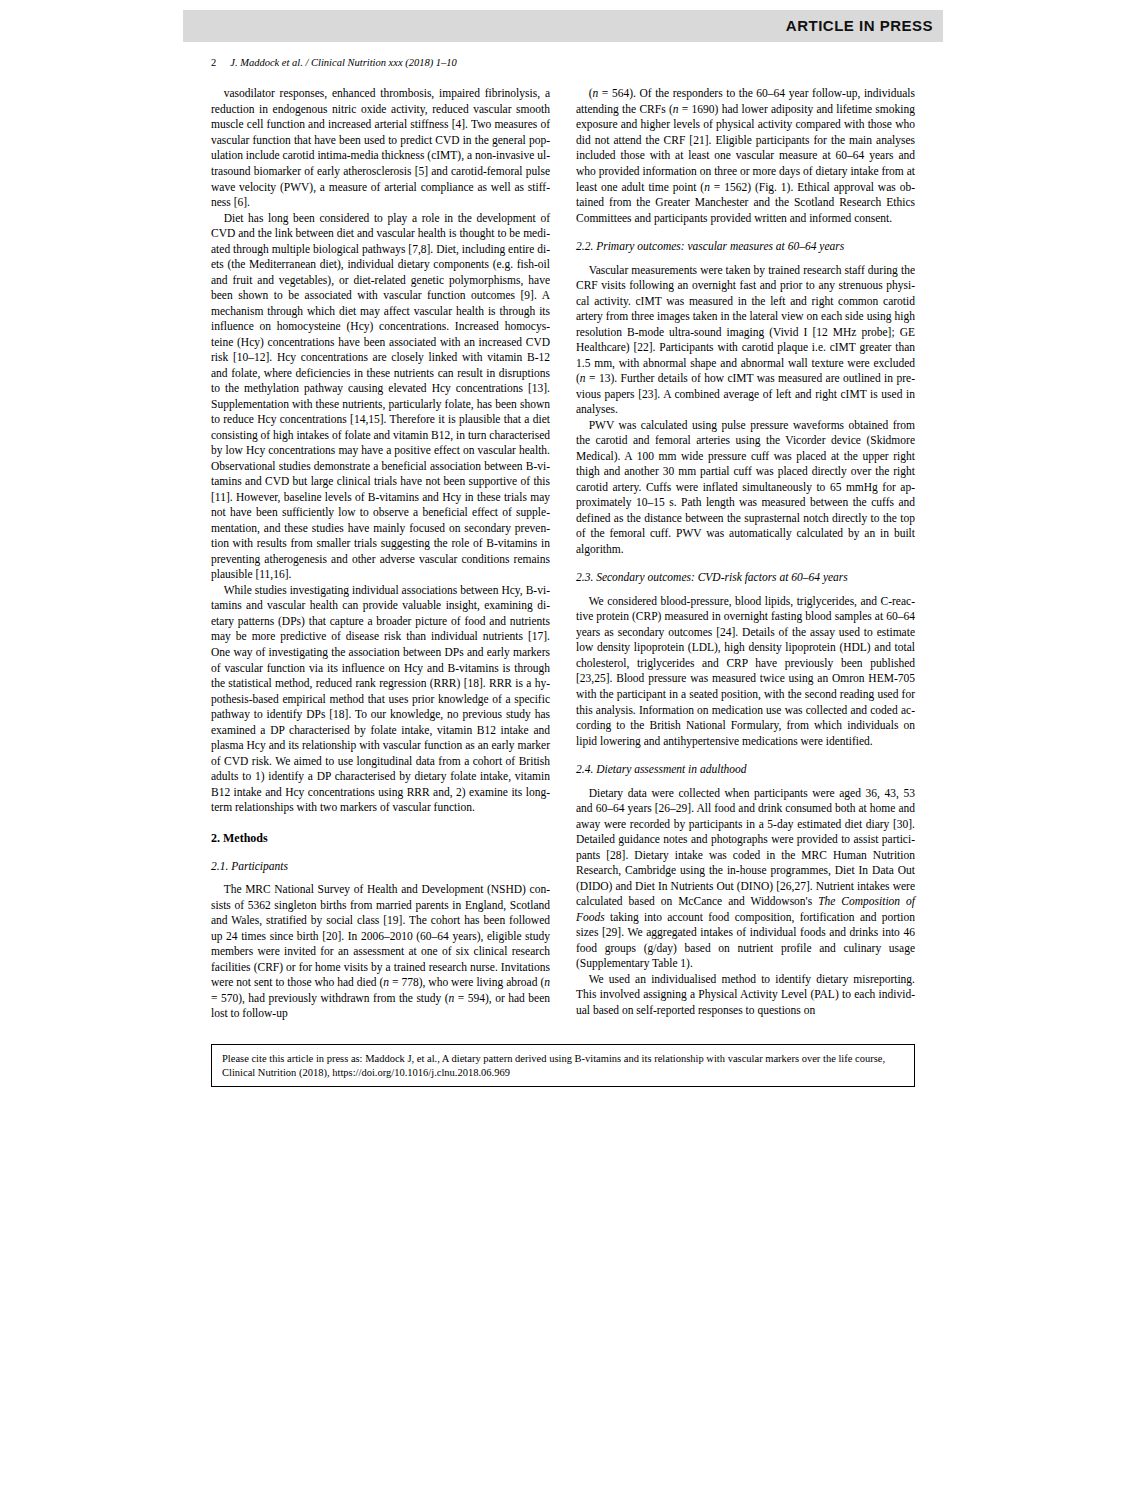ARTICLE IN PRESS
2 J. Maddock et al. / Clinical Nutrition xxx (2018) 1–10
vasodilator responses, enhanced thrombosis, impaired fibrinolysis, a reduction in endogenous nitric oxide activity, reduced vascular smooth muscle cell function and increased arterial stiffness [4]. Two measures of vascular function that have been used to predict CVD in the general population include carotid intima-media thickness (cIMT), a non-invasive ultrasound biomarker of early atherosclerosis [5] and carotid-femoral pulse wave velocity (PWV), a measure of arterial compliance as well as stiffness [6].
Diet has long been considered to play a role in the development of CVD and the link between diet and vascular health is thought to be mediated through multiple biological pathways [7,8]. Diet, including entire diets (the Mediterranean diet), individual dietary components (e.g. fish-oil and fruit and vegetables), or diet-related genetic polymorphisms, have been shown to be associated with vascular function outcomes [9]. A mechanism through which diet may affect vascular health is through its influence on homocysteine (Hcy) concentrations. Increased homocysteine (Hcy) concentrations have been associated with an increased CVD risk [10–12]. Hcy concentrations are closely linked with vitamin B-12 and folate, where deficiencies in these nutrients can result in disruptions to the methylation pathway causing elevated Hcy concentrations [13]. Supplementation with these nutrients, particularly folate, has been shown to reduce Hcy concentrations [14,15]. Therefore it is plausible that a diet consisting of high intakes of folate and vitamin B12, in turn characterised by low Hcy concentrations may have a positive effect on vascular health. Observational studies demonstrate a beneficial association between B-vitamins and CVD but large clinical trials have not been supportive of this [11]. However, baseline levels of B-vitamins and Hcy in these trials may not have been sufficiently low to observe a beneficial effect of supplementation, and these studies have mainly focused on secondary prevention with results from smaller trials suggesting the role of B-vitamins in preventing atherogenesis and other adverse vascular conditions remains plausible [11,16].
While studies investigating individual associations between Hcy, B-vitamins and vascular health can provide valuable insight, examining dietary patterns (DPs) that capture a broader picture of food and nutrients may be more predictive of disease risk than individual nutrients [17]. One way of investigating the association between DPs and early markers of vascular function via its influence on Hcy and B-vitamins is through the statistical method, reduced rank regression (RRR) [18]. RRR is a hypothesis-based empirical method that uses prior knowledge of a specific pathway to identify DPs [18]. To our knowledge, no previous study has examined a DP characterised by folate intake, vitamin B12 intake and plasma Hcy and its relationship with vascular function as an early marker of CVD risk. We aimed to use longitudinal data from a cohort of British adults to 1) identify a DP characterised by dietary folate intake, vitamin B12 intake and Hcy concentrations using RRR and, 2) examine its long-term relationships with two markers of vascular function.
2. Methods
2.1. Participants
The MRC National Survey of Health and Development (NSHD) consists of 5362 singleton births from married parents in England, Scotland and Wales, stratified by social class [19]. The cohort has been followed up 24 times since birth [20]. In 2006–2010 (60–64 years), eligible study members were invited for an assessment at one of six clinical research facilities (CRF) or for home visits by a trained research nurse. Invitations were not sent to those who had died (n = 778), who were living abroad (n = 570), had previously withdrawn from the study (n = 594), or had been lost to follow-up
(n = 564). Of the responders to the 60–64 year follow-up, individuals attending the CRFs (n = 1690) had lower adiposity and lifetime smoking exposure and higher levels of physical activity compared with those who did not attend the CRF [21]. Eligible participants for the main analyses included those with at least one vascular measure at 60–64 years and who provided information on three or more days of dietary intake from at least one adult time point (n = 1562) (Fig. 1). Ethical approval was obtained from the Greater Manchester and the Scotland Research Ethics Committees and participants provided written and informed consent.
2.2. Primary outcomes: vascular measures at 60–64 years
Vascular measurements were taken by trained research staff during the CRF visits following an overnight fast and prior to any strenuous physical activity. cIMT was measured in the left and right common carotid artery from three images taken in the lateral view on each side using high resolution B-mode ultra-sound imaging (Vivid I [12 MHz probe]; GE Healthcare) [22]. Participants with carotid plaque i.e. cIMT greater than 1.5 mm, with abnormal shape and abnormal wall texture were excluded (n = 13). Further details of how cIMT was measured are outlined in previous papers [23]. A combined average of left and right cIMT is used in analyses.
PWV was calculated using pulse pressure waveforms obtained from the carotid and femoral arteries using the Vicorder device (Skidmore Medical). A 100 mm wide pressure cuff was placed at the upper right thigh and another 30 mm partial cuff was placed directly over the right carotid artery. Cuffs were inflated simultaneously to 65 mmHg for approximately 10–15 s. Path length was measured between the cuffs and defined as the distance between the suprasternal notch directly to the top of the femoral cuff. PWV was automatically calculated by an in built algorithm.
2.3. Secondary outcomes: CVD-risk factors at 60–64 years
We considered blood-pressure, blood lipids, triglycerides, and C-reactive protein (CRP) measured in overnight fasting blood samples at 60–64 years as secondary outcomes [24]. Details of the assay used to estimate low density lipoprotein (LDL), high density lipoprotein (HDL) and total cholesterol, triglycerides and CRP have previously been published [23,25]. Blood pressure was measured twice using an Omron HEM-705 with the participant in a seated position, with the second reading used for this analysis. Information on medication use was collected and coded according to the British National Formulary, from which individuals on lipid lowering and antihypertensive medications were identified.
2.4. Dietary assessment in adulthood
Dietary data were collected when participants were aged 36, 43, 53 and 60–64 years [26–29]. All food and drink consumed both at home and away were recorded by participants in a 5-day estimated diet diary [30]. Detailed guidance notes and photographs were provided to assist participants [28]. Dietary intake was coded in the MRC Human Nutrition Research, Cambridge using the in-house programmes, Diet In Data Out (DIDO) and Diet In Nutrients Out (DINO) [26,27]. Nutrient intakes were calculated based on McCance and Widdowson's The Composition of Foods taking into account food composition, fortification and portion sizes [29]. We aggregated intakes of individual foods and drinks into 46 food groups (g/day) based on nutrient profile and culinary usage (Supplementary Table 1).
We used an individualised method to identify dietary misreporting. This involved assigning a Physical Activity Level (PAL) to each individual based on self-reported responses to questions on
Please cite this article in press as: Maddock J, et al., A dietary pattern derived using B-vitamins and its relationship with vascular markers over the life course, Clinical Nutrition (2018), https://doi.org/10.1016/j.clnu.2018.06.969